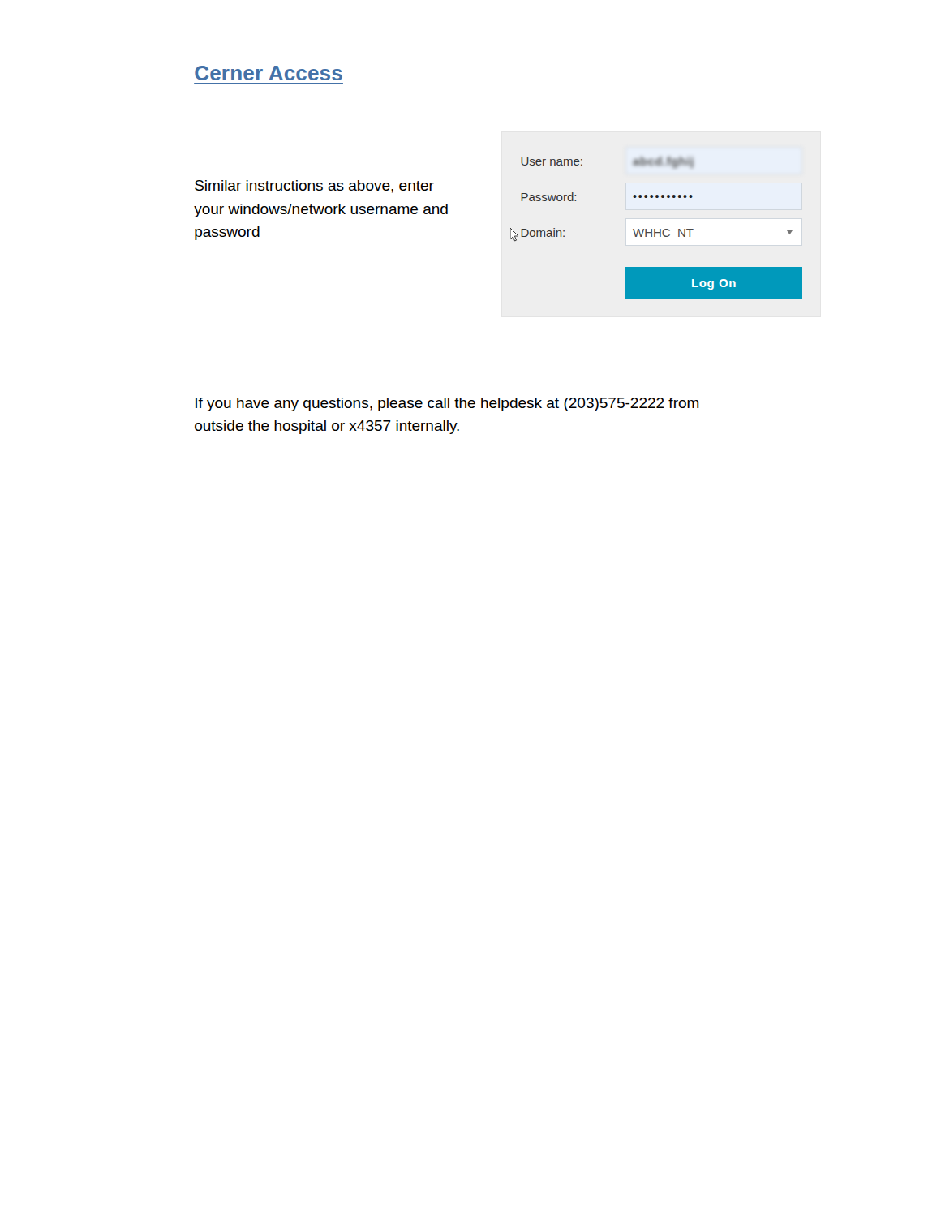Cerner Access
Similar instructions as above, enter your windows/network username and password
User name:
Password:
Domain:
WHHC_NT ▼
Log On
If you have any questions, please call the helpdesk at (203)575-2222 from outside the hospital or x4357 internally.